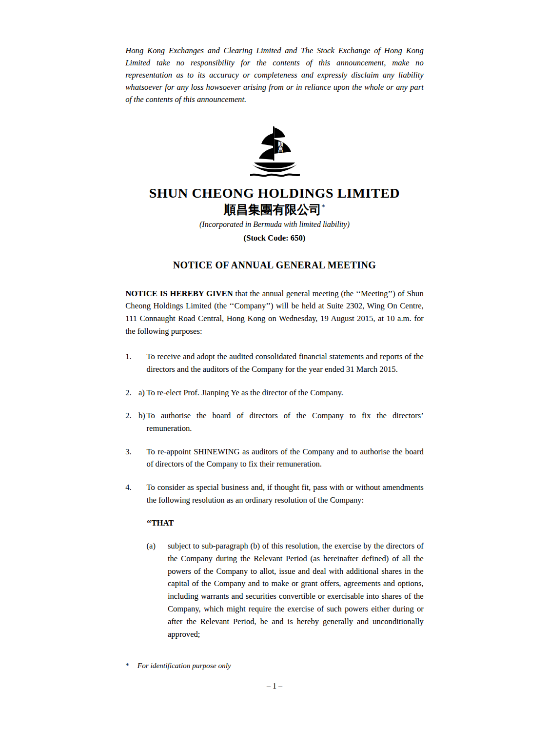Hong Kong Exchanges and Clearing Limited and The Stock Exchange of Hong Kong Limited take no responsibility for the contents of this announcement, make no representation as to its accuracy or completeness and expressly disclaim any liability whatsoever for any loss howsoever arising from or in reliance upon the whole or any part of the contents of this announcement.
順 昌
SHUN CHEONG HOLDINGS LIMITED
順昌集團有限公司*
(Incorporated in Bermuda with limited liability)
(Stock Code: 650)
NOTICE OF ANNUAL GENERAL MEETING
NOTICE IS HEREBY GIVEN that the annual general meeting (the ‘‘Meeting’’) of Shun Cheong Holdings Limited (the ‘‘Company’’) will be held at Suite 2302, Wing On Centre, 111 Connaught Road Central, Hong Kong on Wednesday, 19 August 2015, at 10 a.m. for the following purposes:
1. To receive and adopt the audited consolidated financial statements and reports of the directors and the auditors of the Company for the year ended 31 March 2015.
2.a) To re-elect Prof. Jianping Ye as the director of the Company.
2.b) To authorise the board of directors of the Company to fix the directors’ remuneration.
3. To re-appoint SHINEWING as auditors of the Company and to authorise the board of directors of the Company to fix their remuneration.
4. To consider as special business and, if thought fit, pass with or without amendments the following resolution as an ordinary resolution of the Company:
‘‘THAT
(a) subject to sub-paragraph (b) of this resolution, the exercise by the directors of the Company during the Relevant Period (as hereinafter defined) of all the powers of the Company to allot, issue and deal with additional shares in the capital of the Company and to make or grant offers, agreements and options, including warrants and securities convertible or exercisable into shares of the Company, which might require the exercise of such powers either during or after the Relevant Period, be and is hereby generally and unconditionally approved;
*For identification purpose only
– 1 –